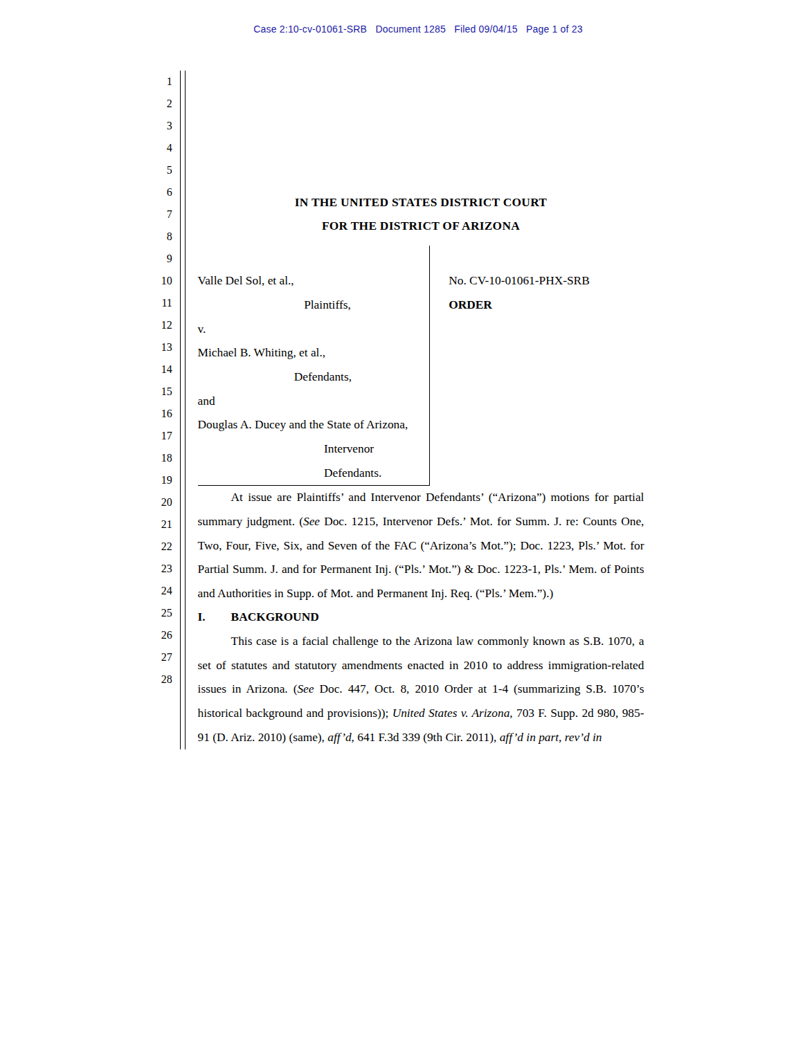Case 2:10-cv-01061-SRB Document 1285 Filed 09/04/15 Page 1 of 23
1
2
3
4
5
6
7
8
9
10
11
12
13
14
15
16
17
18
19
20
21
22
23
24
25
26
27
28
IN THE UNITED STATES DISTRICT COURT
FOR THE DISTRICT OF ARIZONA
| Valle Del Sol, et al., Plaintiffs, v. Michael B. Whiting, et al., Defendants, and Douglas A. Ducey and the State of Arizona, Intervenor Defendants. | No. CV-10-01061-PHX-SRB ORDER |
At issue are Plaintiffs’ and Intervenor Defendants’ (“Arizona”) motions for partial summary judgment. (See Doc. 1215, Intervenor Defs.’ Mot. for Summ. J. re: Counts One, Two, Four, Five, Six, and Seven of the FAC (“Arizona’s Mot.”); Doc. 1223, Pls.’ Mot. for Partial Summ. J. and for Permanent Inj. (“Pls.’ Mot.”) & Doc. 1223-1, Pls.’ Mem. of Points and Authorities in Supp. of Mot. and Permanent Inj. Req. (“Pls.’ Mem.”).)
I. BACKGROUND
This case is a facial challenge to the Arizona law commonly known as S.B. 1070, a set of statutes and statutory amendments enacted in 2010 to address immigration-related issues in Arizona. (See Doc. 447, Oct. 8, 2010 Order at 1-4 (summarizing S.B. 1070’s historical background and provisions)); United States v. Arizona, 703 F. Supp. 2d 980, 985-91 (D. Ariz. 2010) (same), aff’d, 641 F.3d 339 (9th Cir. 2011), aff’d in part, rev’d in